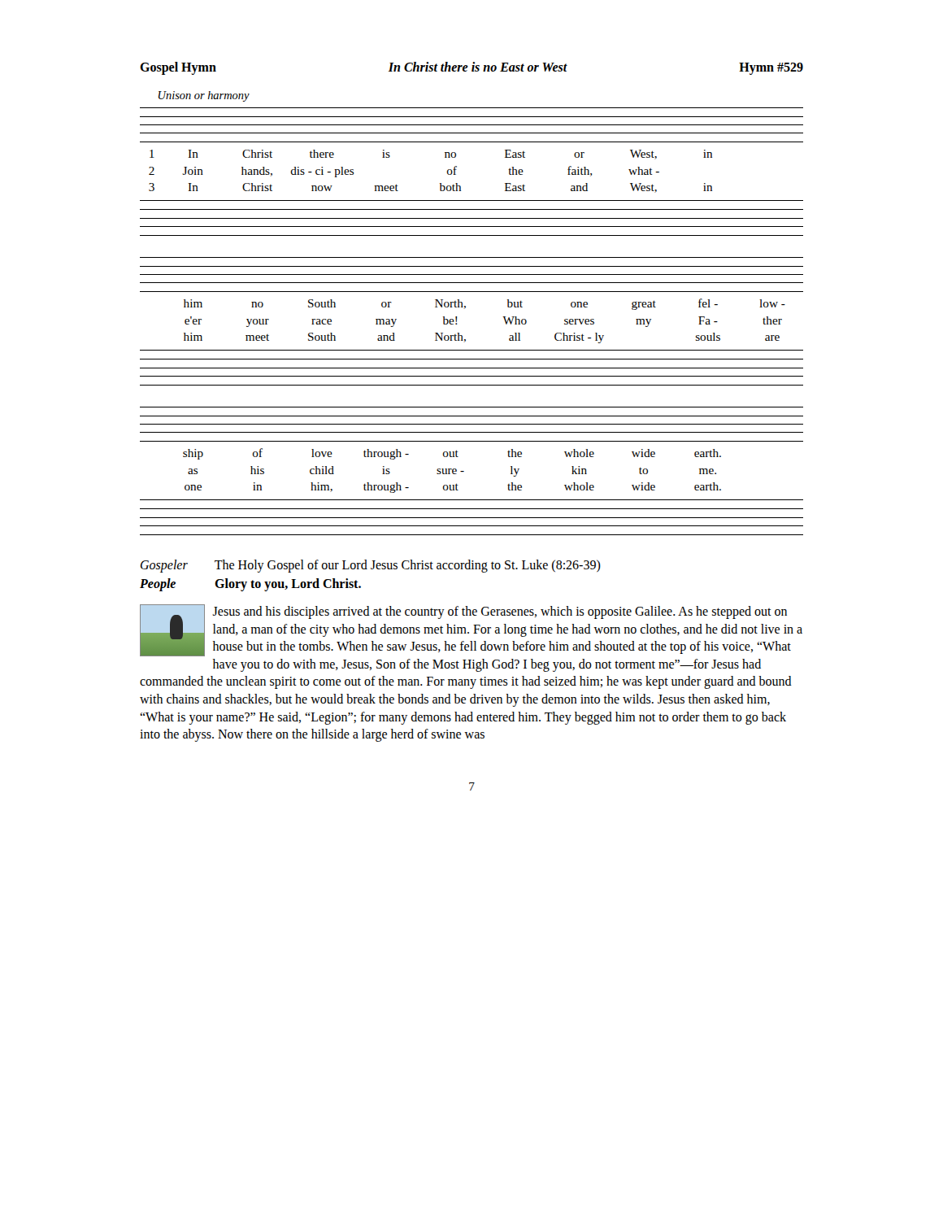Gospel Hymn In Christ there is no East or West Hymn #529
Unison or harmony
1 In Christ there is no East or West, in
2 Join hands, dis - ci - ples of the faith, what -
3 In Christ now meet both East and West, in
him no South or North, but one great fel -low -
e'er your race may be!Who serves my Fa -ther
him meet South and North, all Christ - ly souls are
ship of love through -out the whole wide earth.
as his child is sure -ly kin to me.
one in him, through -out the whole wide earth.
Gospeler The Holy Gospel of our Lord Jesus Christ according to St. Luke (8:26-39)
People Glory to you, Lord Christ.
Jesus and his disciples arrived at the country of the Gerasenes, which is opposite Galilee. As he stepped out on land, a man of the city who had demons met him. For a long time he had worn no clothes, and he did not live in a house but in the tombs. When he saw Jesus, he fell down before him and shouted at the top of his voice, “What have you to do with me, Jesus, Son of the Most High God? I beg you, do not torment me”—for Jesus had commanded the unclean spirit to come out of the man. For many times it had seized him; he was kept under guard and bound with chains and shackles, but he would break the bonds and be driven by the demon into the wilds. Jesus then asked him, “What is your name?” He said, “Legion”; for many demons had entered him. They begged him not to order them to go back into the abyss. Now there on the hillside a large herd of swine was
7